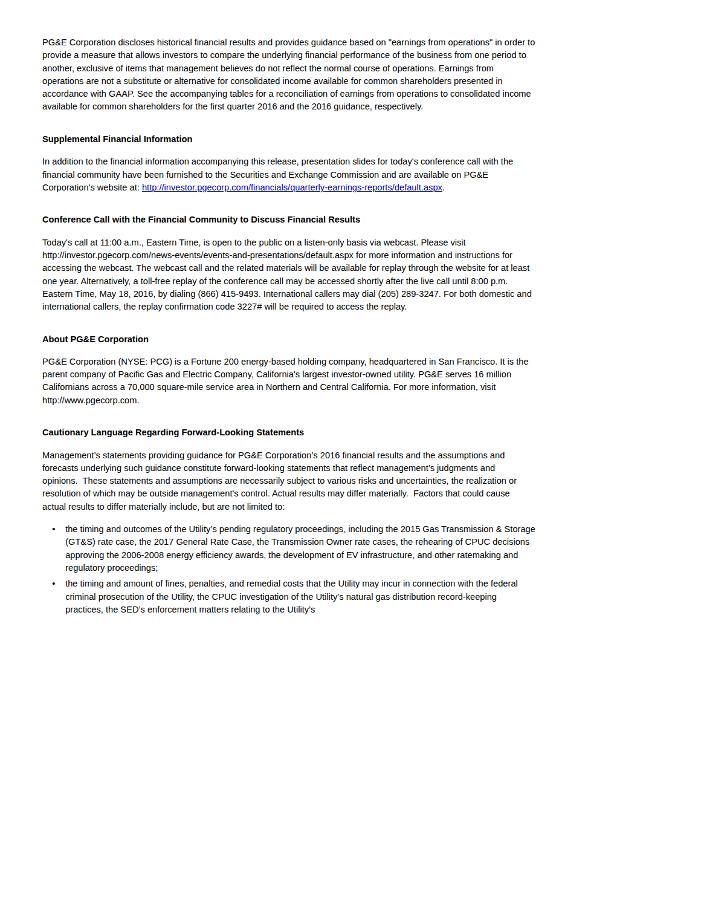PG&E Corporation discloses historical financial results and provides guidance based on "earnings from operations" in order to provide a measure that allows investors to compare the underlying financial performance of the business from one period to another, exclusive of items that management believes do not reflect the normal course of operations. Earnings from operations are not a substitute or alternative for consolidated income available for common shareholders presented in accordance with GAAP. See the accompanying tables for a reconciliation of earnings from operations to consolidated income available for common shareholders for the first quarter 2016 and the 2016 guidance, respectively.
Supplemental Financial Information
In addition to the financial information accompanying this release, presentation slides for today's conference call with the financial community have been furnished to the Securities and Exchange Commission and are available on PG&E Corporation's website at: http://investor.pgecorp.com/financials/quarterly-earnings-reports/default.aspx.
Conference Call with the Financial Community to Discuss Financial Results
Today's call at 11:00 a.m., Eastern Time, is open to the public on a listen-only basis via webcast. Please visit http://investor.pgecorp.com/news-events/events-and-presentations/default.aspx for more information and instructions for accessing the webcast. The webcast call and the related materials will be available for replay through the website for at least one year. Alternatively, a toll-free replay of the conference call may be accessed shortly after the live call until 8:00 p.m. Eastern Time, May 18, 2016, by dialing (866) 415-9493. International callers may dial (205) 289-3247. For both domestic and international callers, the replay confirmation code 3227# will be required to access the replay.
About PG&E Corporation
PG&E Corporation (NYSE: PCG) is a Fortune 200 energy-based holding company, headquartered in San Francisco. It is the parent company of Pacific Gas and Electric Company, California's largest investor-owned utility. PG&E serves 16 million Californians across a 70,000 square-mile service area in Northern and Central California. For more information, visit http://www.pgecorp.com.
Cautionary Language Regarding Forward-Looking Statements
Management’s statements providing guidance for PG&E Corporation’s 2016 financial results and the assumptions and forecasts underlying such guidance constitute forward-looking statements that reflect management’s judgments and opinions. These statements and assumptions are necessarily subject to various risks and uncertainties, the realization or resolution of which may be outside management's control. Actual results may differ materially. Factors that could cause actual results to differ materially include, but are not limited to:
the timing and outcomes of the Utility’s pending regulatory proceedings, including the 2015 Gas Transmission & Storage (GT&S) rate case, the 2017 General Rate Case, the Transmission Owner rate cases, the rehearing of CPUC decisions approving the 2006-2008 energy efficiency awards, the development of EV infrastructure, and other ratemaking and regulatory proceedings;
the timing and amount of fines, penalties, and remedial costs that the Utility may incur in connection with the federal criminal prosecution of the Utility, the CPUC investigation of the Utility’s natural gas distribution record-keeping practices, the SED’s enforcement matters relating to the Utility’s